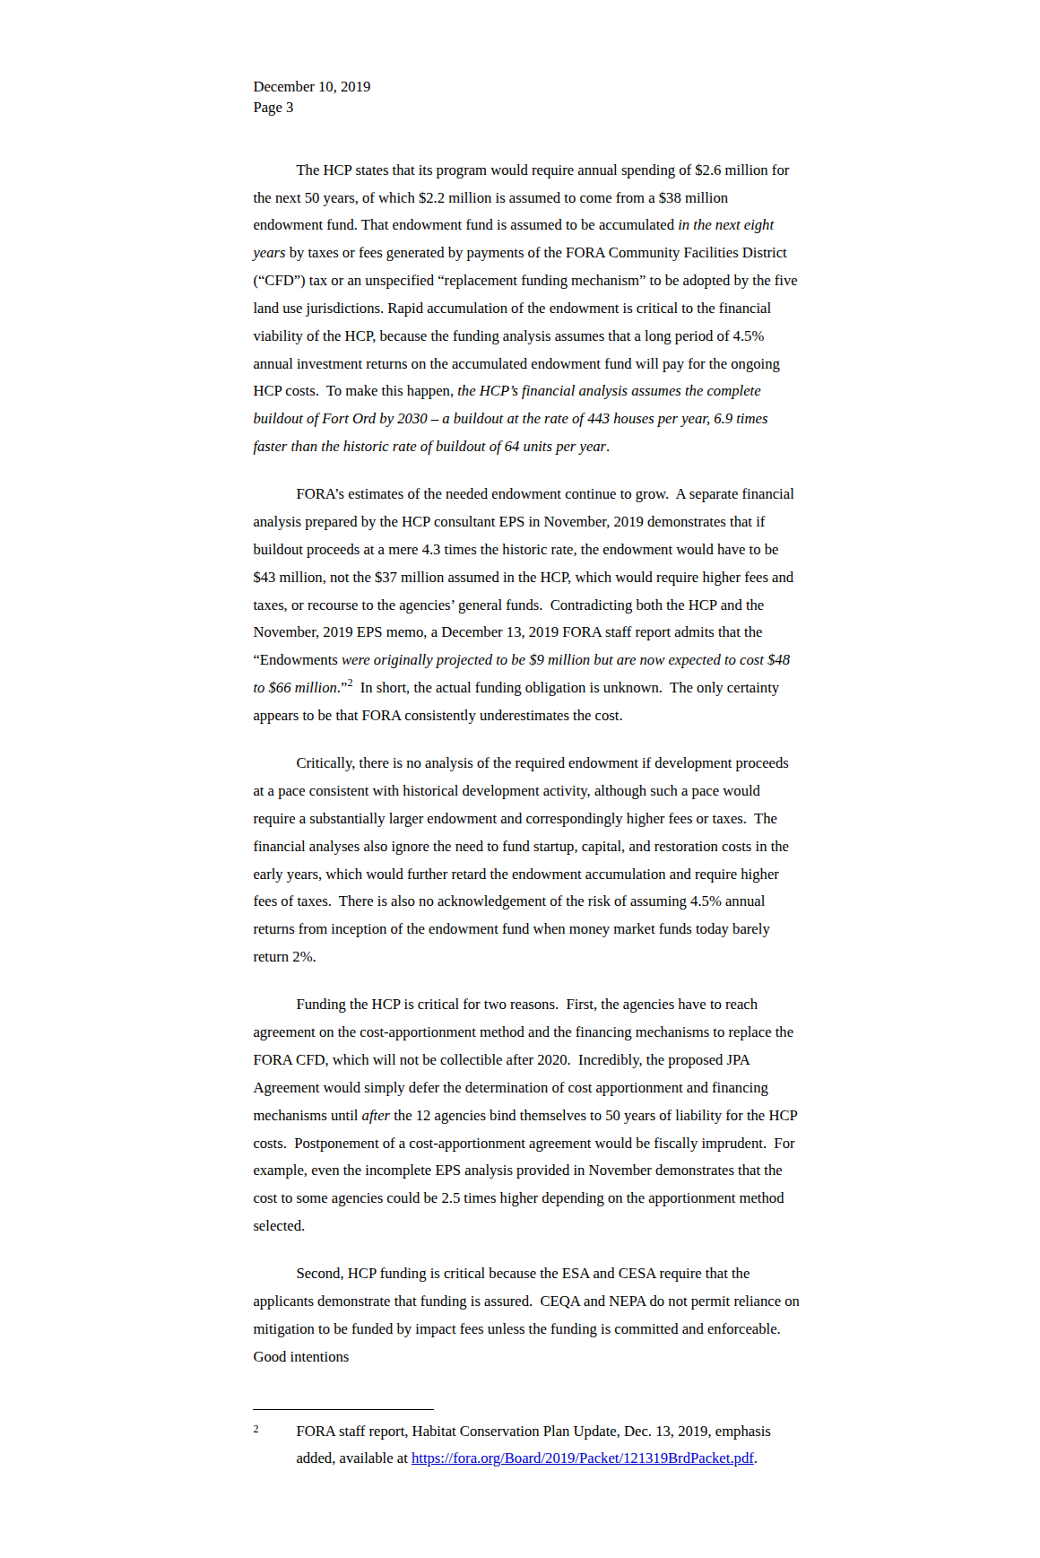December 10, 2019
Page 3
The HCP states that its program would require annual spending of $2.6 million for the next 50 years, of which $2.2 million is assumed to come from a $38 million endowment fund. That endowment fund is assumed to be accumulated in the next eight years by taxes or fees generated by payments of the FORA Community Facilities District (“CFD”) tax or an unspecified “replacement funding mechanism” to be adopted by the five land use jurisdictions. Rapid accumulation of the endowment is critical to the financial viability of the HCP, because the funding analysis assumes that a long period of 4.5% annual investment returns on the accumulated endowment fund will pay for the ongoing HCP costs. To make this happen, the HCP’s financial analysis assumes the complete buildout of Fort Ord by 2030 – a buildout at the rate of 443 houses per year, 6.9 times faster than the historic rate of buildout of 64 units per year.
FORA’s estimates of the needed endowment continue to grow. A separate financial analysis prepared by the HCP consultant EPS in November, 2019 demonstrates that if buildout proceeds at a mere 4.3 times the historic rate, the endowment would have to be $43 million, not the $37 million assumed in the HCP, which would require higher fees and taxes, or recourse to the agencies’ general funds. Contradicting both the HCP and the November, 2019 EPS memo, a December 13, 2019 FORA staff report admits that the “Endowments were originally projected to be $9 million but are now expected to cost $48 to $66 million.”2 In short, the actual funding obligation is unknown. The only certainty appears to be that FORA consistently underestimates the cost.
Critically, there is no analysis of the required endowment if development proceeds at a pace consistent with historical development activity, although such a pace would require a substantially larger endowment and correspondingly higher fees or taxes. The financial analyses also ignore the need to fund startup, capital, and restoration costs in the early years, which would further retard the endowment accumulation and require higher fees of taxes. There is also no acknowledgement of the risk of assuming 4.5% annual returns from inception of the endowment fund when money market funds today barely return 2%.
Funding the HCP is critical for two reasons. First, the agencies have to reach agreement on the cost-apportionment method and the financing mechanisms to replace the FORA CFD, which will not be collectible after 2020. Incredibly, the proposed JPA Agreement would simply defer the determination of cost apportionment and financing mechanisms until after the 12 agencies bind themselves to 50 years of liability for the HCP costs. Postponement of a cost-apportionment agreement would be fiscally imprudent. For example, even the incomplete EPS analysis provided in November demonstrates that the cost to some agencies could be 2.5 times higher depending on the apportionment method selected.
Second, HCP funding is critical because the ESA and CESA require that the applicants demonstrate that funding is assured. CEQA and NEPA do not permit reliance on mitigation to be funded by impact fees unless the funding is committed and enforceable. Good intentions
2 FORA staff report, Habitat Conservation Plan Update, Dec. 13, 2019, emphasis added, available at https://fora.org/Board/2019/Packet/121319BrdPacket.pdf.